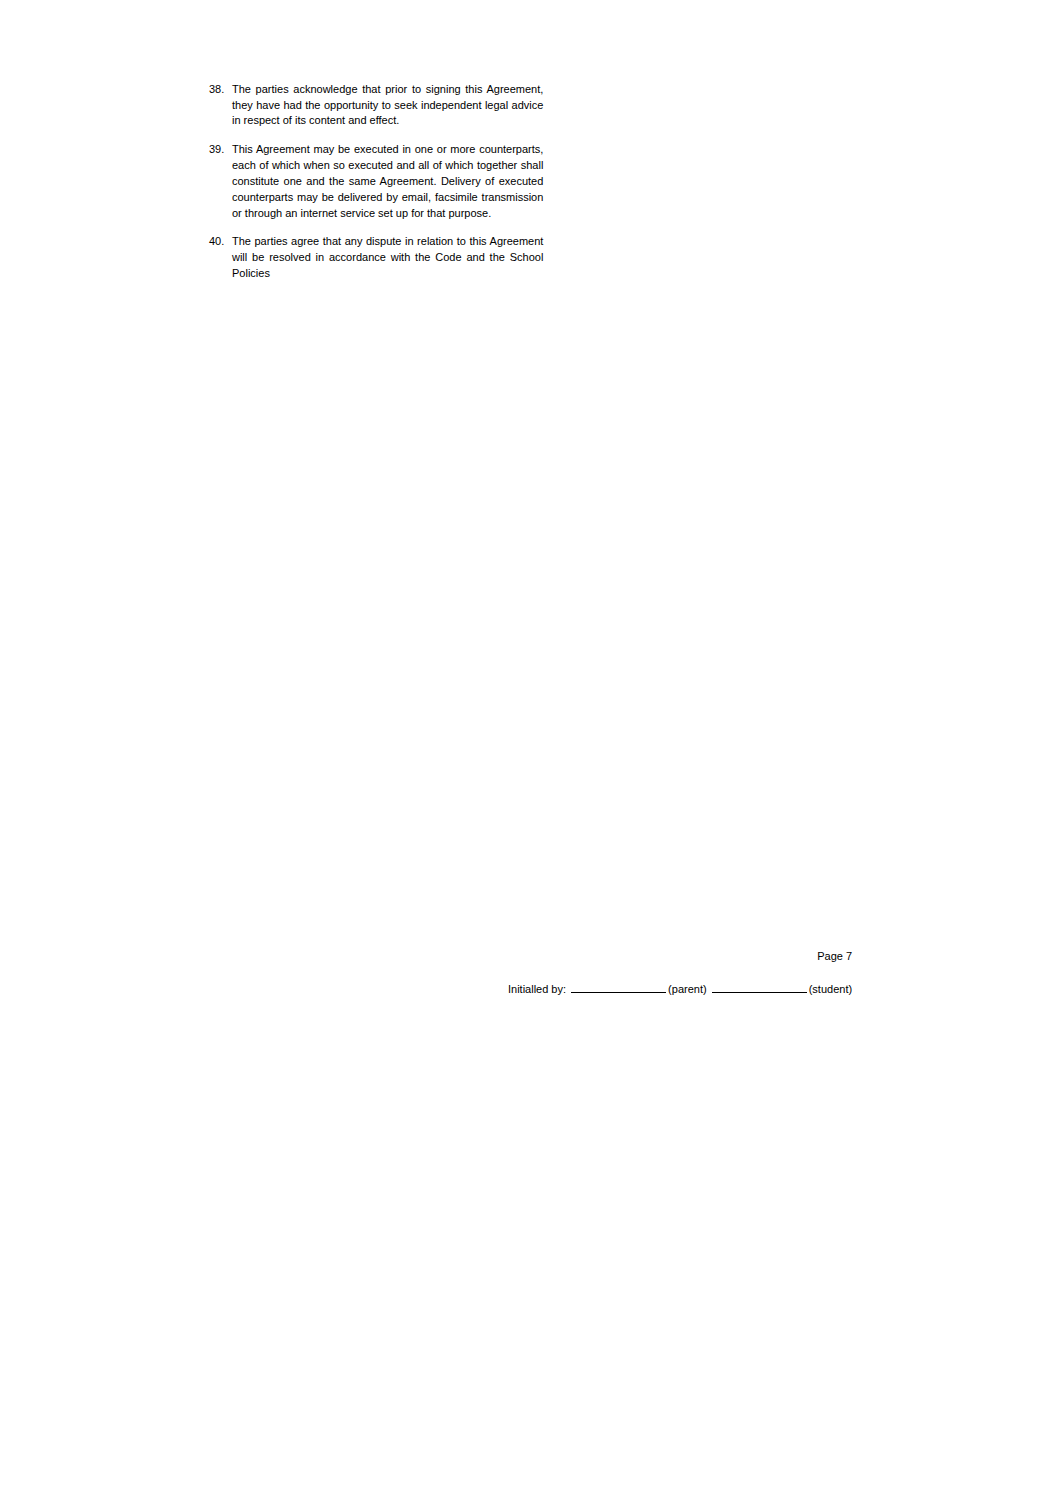38. The parties acknowledge that prior to signing this Agreement, they have had the opportunity to seek independent legal advice in respect of its content and effect.
39. This Agreement may be executed in one or more counterparts, each of which when so executed and all of which together shall constitute one and the same Agreement. Delivery of executed counterparts may be delivered by email, facsimile transmission or through an internet service set up for that purpose.
40. The parties agree that any dispute in relation to this Agreement will be resolved in accordance with the Code and the School Policies
Page 7
Initialled by: (parent) (student)